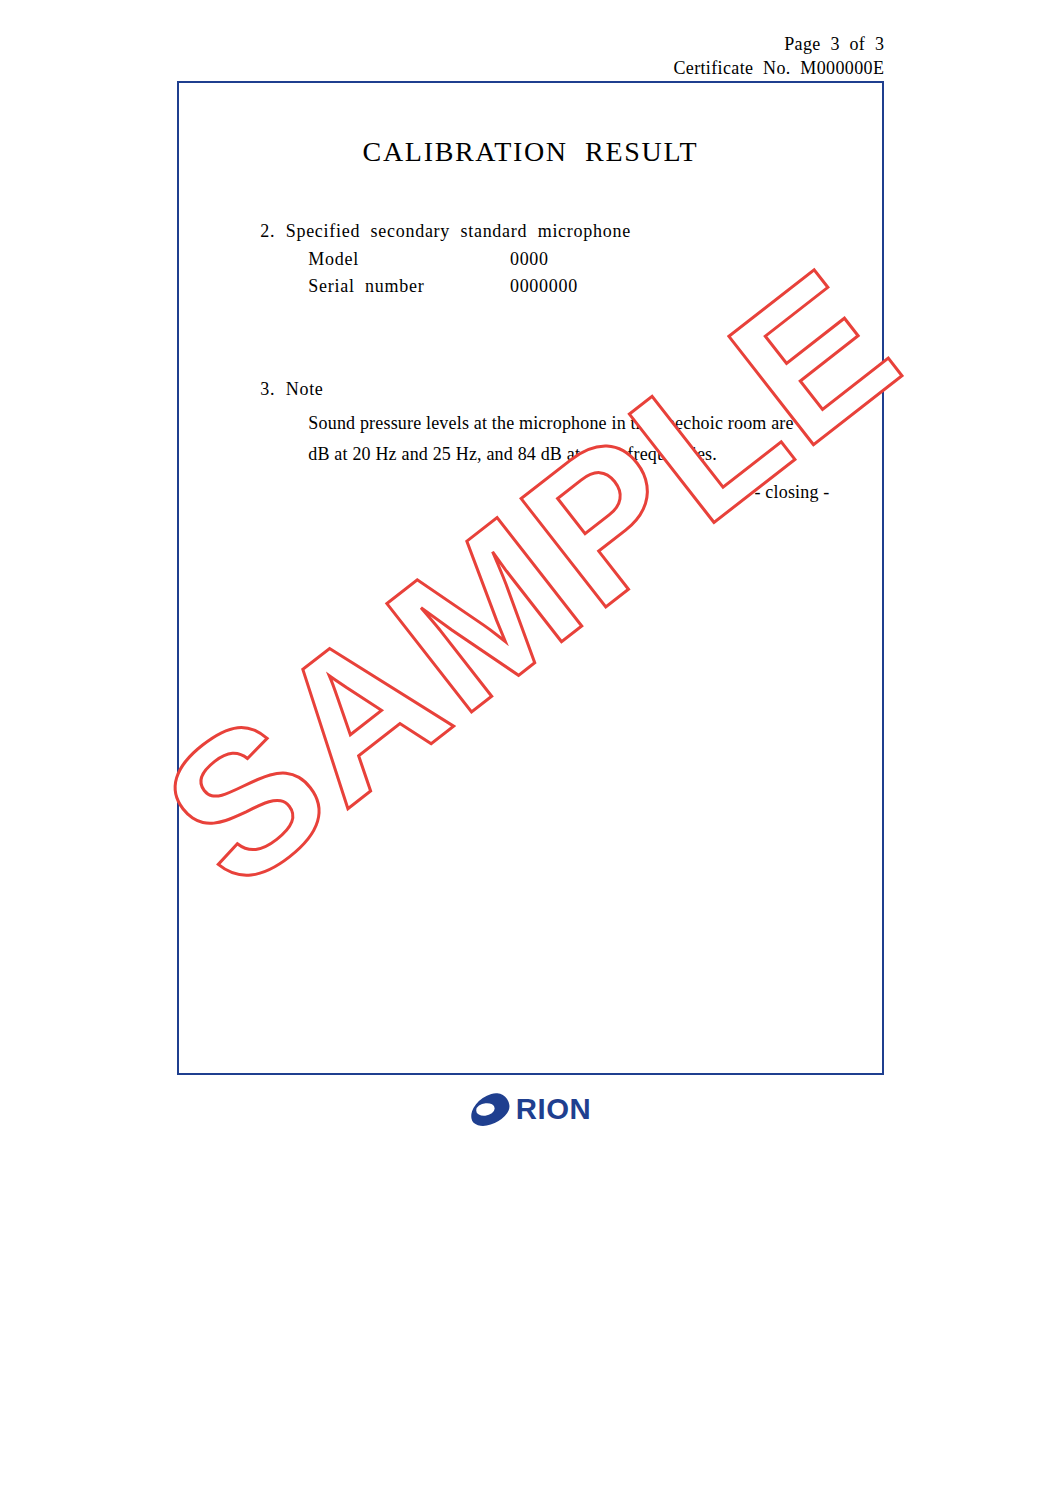Page 3 of 3
Certificate No. M000000E
SAMPLE
CALIBRATION RESULT
2. Specified secondary standard microphone
Model0000
Serial number0000000
3. Note
Sound pressure levels at the microphone in the anechoic room are 64 dB at 20 Hz and 25 Hz, and 84 dB at other frequencies.
- closing -
RION